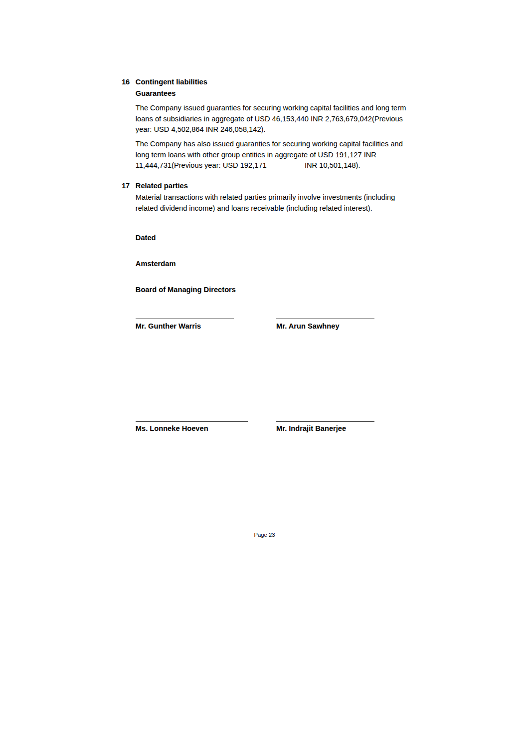16 Contingent liabilities
Guarantees
The Company issued guaranties for securing working capital facilities and long term loans of subsidiaries in aggregate of USD 46,153,440 INR 2,763,679,042(Previous year: USD 4,502,864 INR 246,058,142).
The Company has also issued guaranties for securing working capital facilities and long term loans with other group entities in aggregate of USD 191,127 INR 11,444,731(Previous year: USD 192,171 INR 10,501,148).
17 Related parties
Material transactions with related parties primarily involve investments (including related dividend income) and loans receivable (including related interest).
Dated
Amsterdam
Board of Managing Directors
| Mr. Gunther Warris | Mr. Arun Sawhney |
| Ms. Lonneke Hoeven | Mr. Indrajit Banerjee |
Page 23